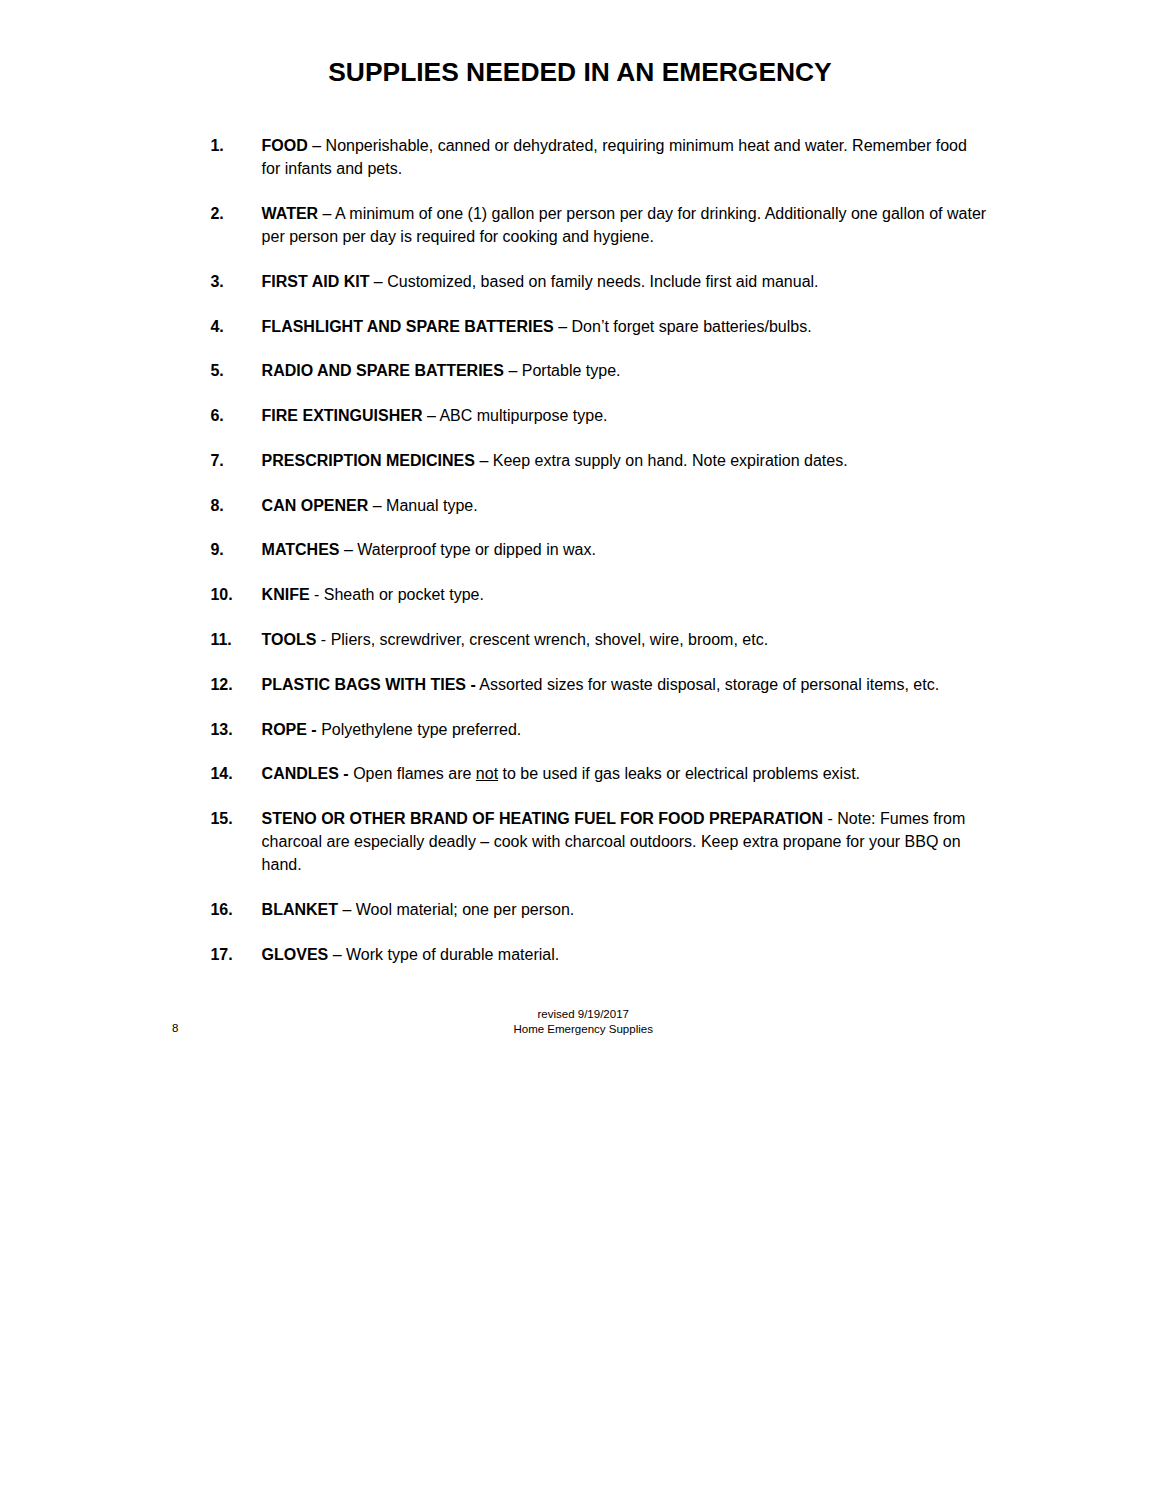SUPPLIES NEEDED IN AN EMERGENCY
FOOD – Nonperishable, canned or dehydrated, requiring minimum heat and water. Remember food for infants and pets.
WATER – A minimum of one (1) gallon per person per day for drinking. Additionally one gallon of water per person per day is required for cooking and hygiene.
FIRST AID KIT – Customized, based on family needs. Include first aid manual.
FLASHLIGHT AND SPARE BATTERIES – Don’t forget spare batteries/bulbs.
RADIO AND SPARE BATTERIES – Portable type.
FIRE EXTINGUISHER – ABC multipurpose type.
PRESCRIPTION MEDICINES – Keep extra supply on hand. Note expiration dates.
CAN OPENER – Manual type.
MATCHES – Waterproof type or dipped in wax.
KNIFE - Sheath or pocket type.
TOOLS - Pliers, screwdriver, crescent wrench, shovel, wire, broom, etc.
PLASTIC BAGS WITH TIES - Assorted sizes for waste disposal, storage of personal items, etc.
ROPE - Polyethylene type preferred.
CANDLES - Open flames are not to be used if gas leaks or electrical problems exist.
STENO OR OTHER BRAND OF HEATING FUEL FOR FOOD PREPARATION - Note: Fumes from charcoal are especially deadly – cook with charcoal outdoors. Keep extra propane for your BBQ on hand.
BLANKET – Wool material; one per person.
GLOVES – Work type of durable material.
8
revised 9/19/2017
Home Emergency Supplies